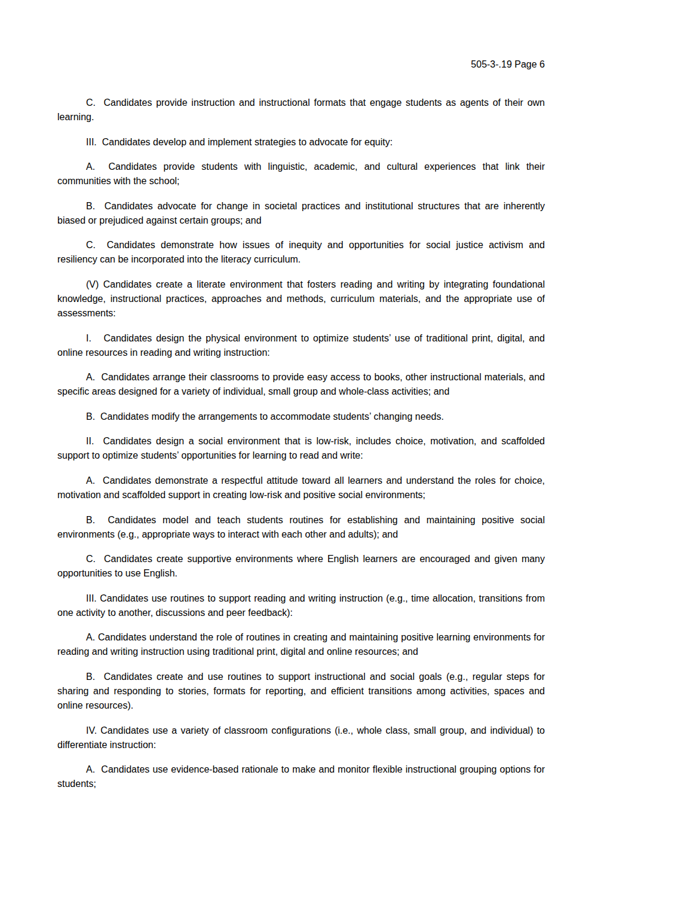505-3-.19 Page 6
C. Candidates provide instruction and instructional formats that engage students as agents of their own learning.
III. Candidates develop and implement strategies to advocate for equity:
A. Candidates provide students with linguistic, academic, and cultural experiences that link their communities with the school;
B. Candidates advocate for change in societal practices and institutional structures that are inherently biased or prejudiced against certain groups; and
C. Candidates demonstrate how issues of inequity and opportunities for social justice activism and resiliency can be incorporated into the literacy curriculum.
(V) Candidates create a literate environment that fosters reading and writing by integrating foundational knowledge, instructional practices, approaches and methods, curriculum materials, and the appropriate use of assessments:
I. Candidates design the physical environment to optimize students’ use of traditional print, digital, and online resources in reading and writing instruction:
A. Candidates arrange their classrooms to provide easy access to books, other instructional materials, and specific areas designed for a variety of individual, small group and whole-class activities; and
B. Candidates modify the arrangements to accommodate students’ changing needs.
II. Candidates design a social environment that is low-risk, includes choice, motivation, and scaffolded support to optimize students’ opportunities for learning to read and write:
A. Candidates demonstrate a respectful attitude toward all learners and understand the roles for choice, motivation and scaffolded support in creating low-risk and positive social environments;
B. Candidates model and teach students routines for establishing and maintaining positive social environments (e.g., appropriate ways to interact with each other and adults); and
C. Candidates create supportive environments where English learners are encouraged and given many opportunities to use English.
III. Candidates use routines to support reading and writing instruction (e.g., time allocation, transitions from one activity to another, discussions and peer feedback):
A. Candidates understand the role of routines in creating and maintaining positive learning environments for reading and writing instruction using traditional print, digital and online resources; and
B. Candidates create and use routines to support instructional and social goals (e.g., regular steps for sharing and responding to stories, formats for reporting, and efficient transitions among activities, spaces and online resources).
IV. Candidates use a variety of classroom configurations (i.e., whole class, small group, and individual) to differentiate instruction:
A. Candidates use evidence-based rationale to make and monitor flexible instructional grouping options for students;